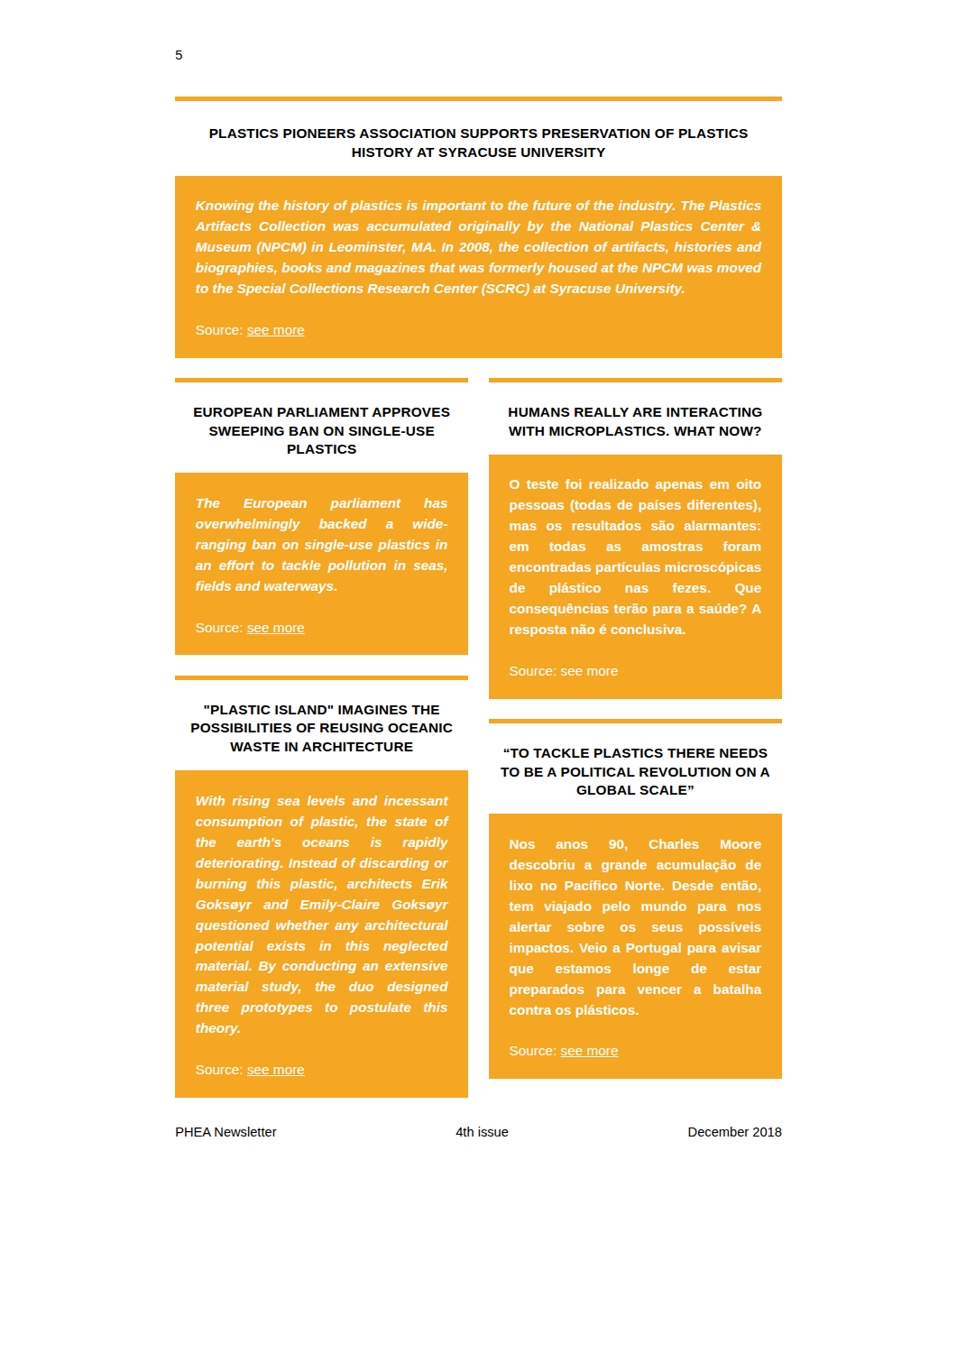5
PLASTICS PIONEERS ASSOCIATION SUPPORTS PRESERVATION OF PLASTICS HISTORY AT SYRACUSE UNIVERSITY
Knowing the history of plastics is important to the future of the industry. The Plastics Artifacts Collection was accumulated originally by the National Plastics Center & Museum (NPCM) in Leominster, MA. In 2008, the collection of artifacts, histories and biographies, books and magazines that was formerly housed at the NPCM was moved to the Special Collections Research Center (SCRC) at Syracuse University.
Source: see more
EUROPEAN PARLIAMENT APPROVES SWEEPING BAN ON SINGLE-USE PLASTICS
The European parliament has overwhelmingly backed a wide-ranging ban on single-use plastics in an effort to tackle pollution in seas, fields and waterways.
Source: see more
"PLASTIC ISLAND" IMAGINES THE POSSIBILITIES OF REUSING OCEANIC WASTE IN ARCHITECTURE
With rising sea levels and incessant consumption of plastic, the state of the earth's oceans is rapidly deteriorating. Instead of discarding or burning this plastic, architects Erik Goksøyr and Emily-Claire Goksøyr questioned whether any architectural potential exists in this neglected material. By conducting an extensive material study, the duo designed three prototypes to postulate this theory.
Source: see more
HUMANS REALLY ARE INTERACTING WITH MICROPLASTICS. WHAT NOW?
O teste foi realizado apenas em oito pessoas (todas de países diferentes), mas os resultados são alarmantes: em todas as amostras foram encontradas partículas microscópicas de plástico nas fezes. Que consequências terão para a saúde? A resposta não é conclusiva.
Source: see more
“TO TACKLE PLASTICS THERE NEEDS TO BE A POLITICAL REVOLUTION ON A GLOBAL SCALE”
Nos anos 90, Charles Moore descobriu a grande acumulação de lixo no Pacífico Norte. Desde então, tem viajado pelo mundo para nos alertar sobre os seus possíveis impactos. Veio a Portugal para avisar que estamos longe de estar preparados para vencer a batalha contra os plásticos.
Source: see more
PHEA Newsletter
4th issue
December 2018